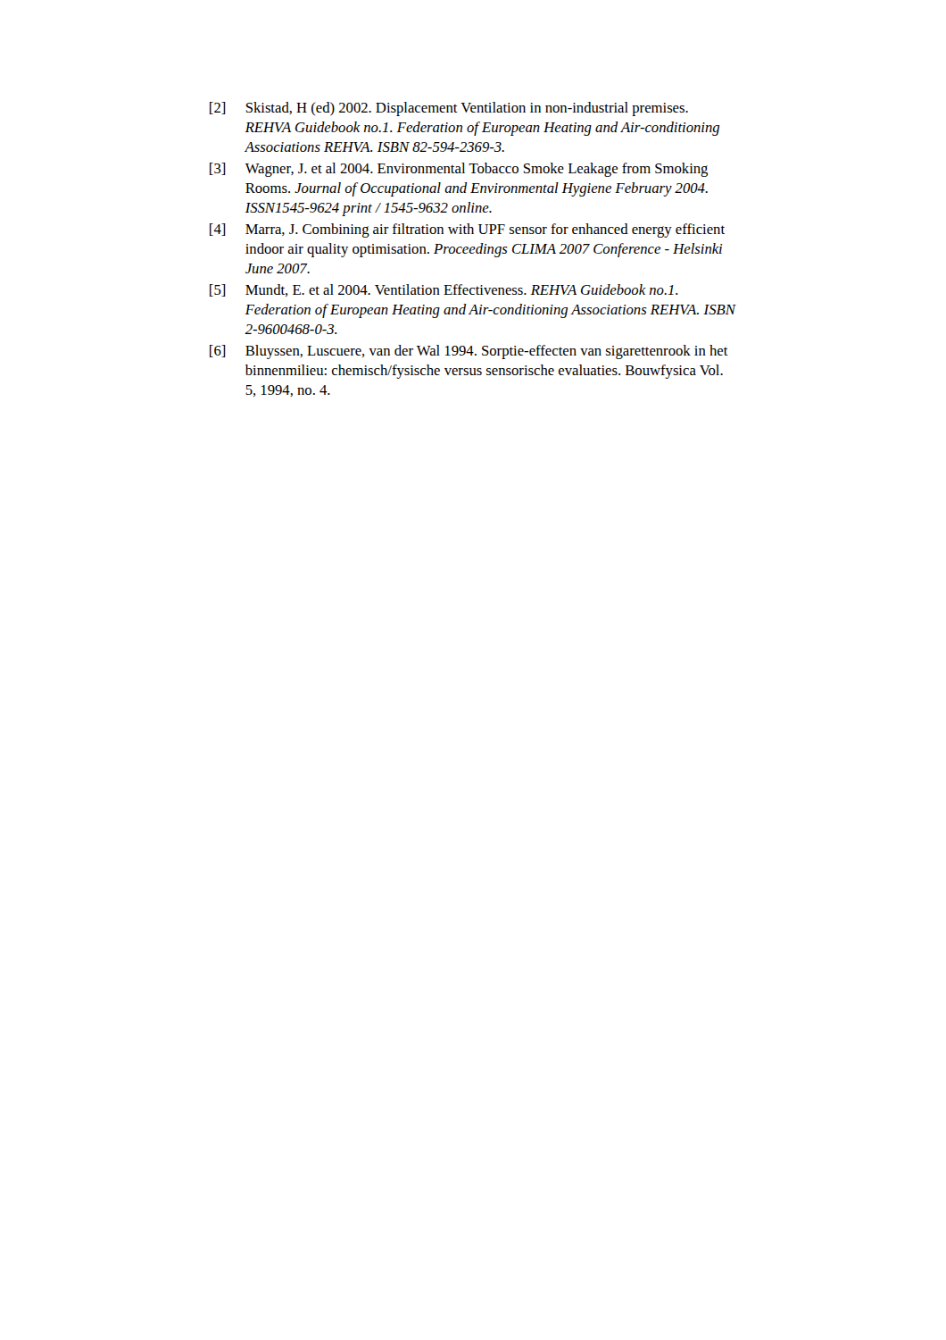[2] Skistad, H (ed) 2002. Displacement Ventilation in non-industrial premises. REHVA Guidebook no.1. Federation of European Heating and Air-conditioning Associations REHVA. ISBN 82-594-2369-3.
[3] Wagner, J. et al 2004. Environmental Tobacco Smoke Leakage from Smoking Rooms. Journal of Occupational and Environmental Hygiene February 2004. ISSN1545-9624 print / 1545-9632 online.
[4] Marra, J. Combining air filtration with UPF sensor for enhanced energy efficient indoor air quality optimisation. Proceedings CLIMA 2007 Conference - Helsinki June 2007.
[5] Mundt, E. et al 2004. Ventilation Effectiveness. REHVA Guidebook no.1. Federation of European Heating and Air-conditioning Associations REHVA. ISBN 2-9600468-0-3.
[6] Bluyssen, Luscuere, van der Wal 1994. Sorptie-effecten van sigarettenrook in het binnenmilieu: chemisch/fysische versus sensorische evaluaties. Bouwfysica Vol. 5, 1994, no. 4.